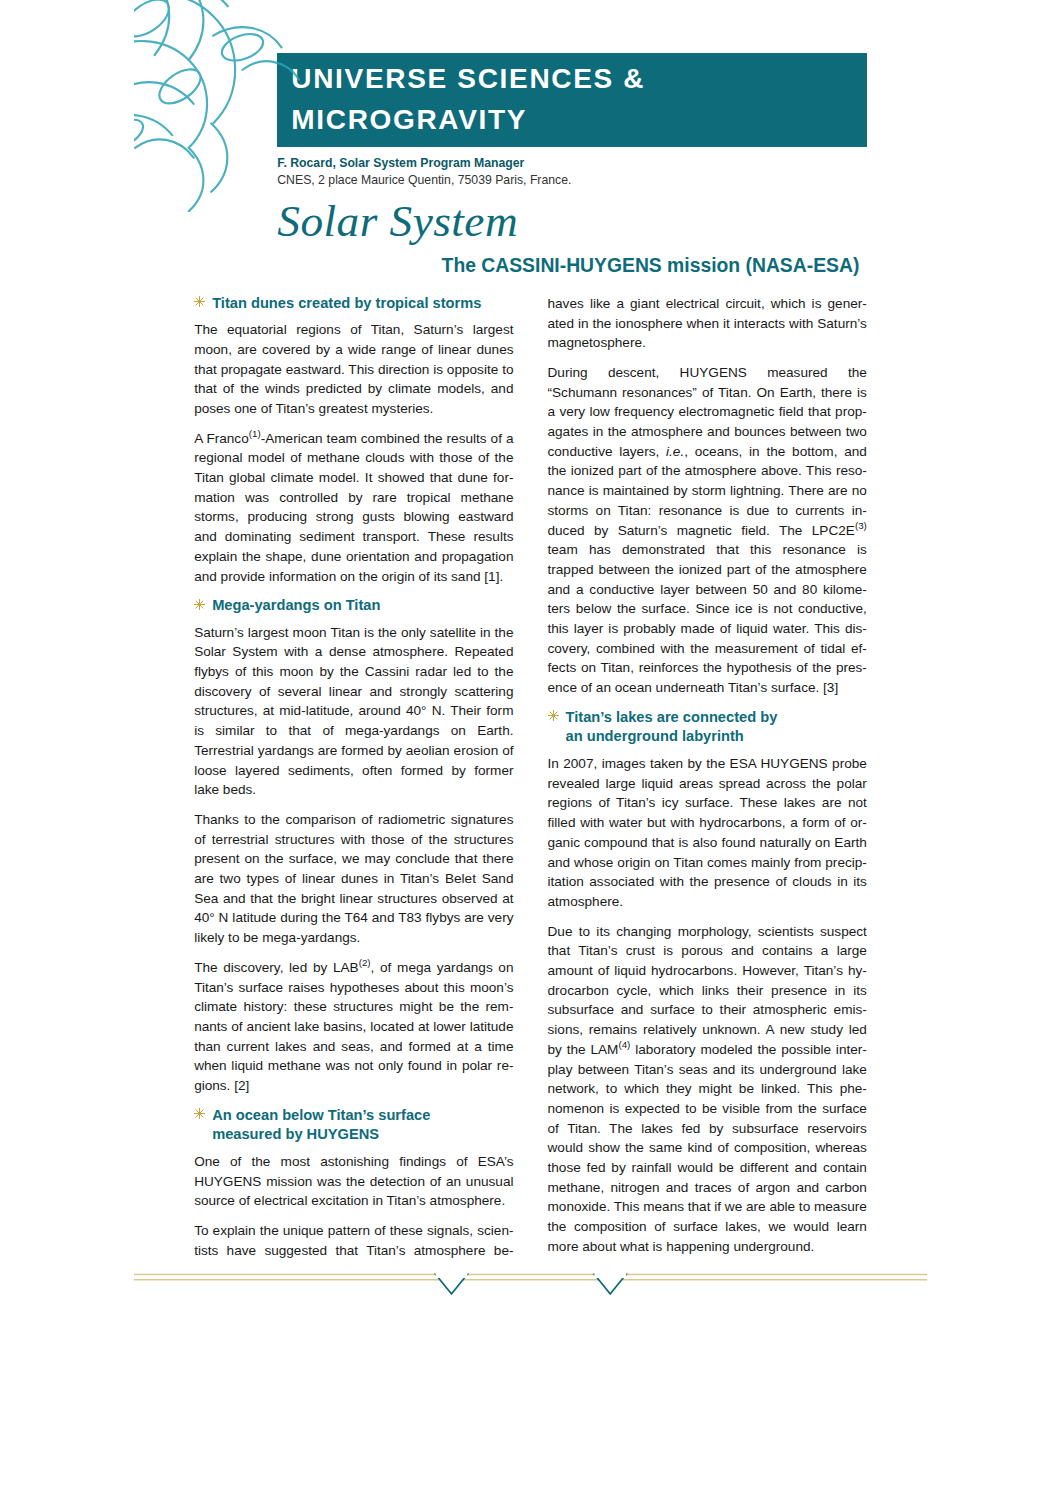Universe Sciences & Microgravity
F. Rocard, Solar System Program Manager
CNES, 2 place Maurice Quentin, 75039 Paris, France.
Solar System
The CASSINI-HUYGENS mission (NASA-ESA)
Titan dunes created by tropical storms
The equatorial regions of Titan, Saturn’s largest moon, are covered by a wide range of linear dunes that propagate eastward. This direction is opposite to that of the winds predicted by climate models, and poses one of Titan’s greatest mysteries.
A Franco(1)-American team combined the results of a regional model of methane clouds with those of the Titan global climate model. It showed that dune formation was controlled by rare tropical methane storms, producing strong gusts blowing eastward and dominating sediment transport. These results explain the shape, dune orientation and propagation and provide information on the origin of its sand [1].
Mega-yardangs on Titan
Saturn’s largest moon Titan is the only satellite in the Solar System with a dense atmosphere. Repeated flybys of this moon by the Cassini radar led to the discovery of several linear and strongly scattering structures, at mid-latitude, around 40° N. Their form is similar to that of mega-yardangs on Earth. Terrestrial yardangs are formed by aeolian erosion of loose layered sediments, often formed by former lake beds.
Thanks to the comparison of radiometric signatures of terrestrial structures with those of the structures present on the surface, we may conclude that there are two types of linear dunes in Titan’s Belet Sand Sea and that the bright linear structures observed at 40° N latitude during the T64 and T83 flybys are very likely to be mega-yardangs.
The discovery, led by LAB(2), of mega yardangs on Titan’s surface raises hypotheses about this moon’s climate history: these structures might be the remnants of ancient lake basins, located at lower latitude than current lakes and seas, and formed at a time when liquid methane was not only found in polar regions. [2]
An ocean below Titan’s surface
measured by HUYGENS
One of the most astonishing findings of ESA’s HUYGENS mission was the detection of an unusual source of electrical excitation in Titan’s atmosphere.
To explain the unique pattern of these signals, scientists have suggested that Titan’s atmosphere behaves like a giant electrical circuit, which is generated in the ionosphere when it interacts with Saturn’s magnetosphere.
During descent, HUYGENS measured the “Schumann resonances” of Titan. On Earth, there is a very low frequency electromagnetic field that propagates in the atmosphere and bounces between two conductive layers, i.e., oceans, in the bottom, and the ionized part of the atmosphere above. This resonance is maintained by storm lightning. There are no storms on Titan: resonance is due to currents induced by Saturn’s magnetic field. The LPC2E(3) team has demonstrated that this resonance is trapped between the ionized part of the atmosphere and a conductive layer between 50 and 80 kilometers below the surface. Since ice is not conductive, this layer is probably made of liquid water. This discovery, combined with the measurement of tidal effects on Titan, reinforces the hypothesis of the presence of an ocean underneath Titan’s surface. [3]
Titan’s lakes are connected by
an underground labyrinth
In 2007, images taken by the ESA HUYGENS probe revealed large liquid areas spread across the polar regions of Titan’s icy surface. These lakes are not filled with water but with hydrocarbons, a form of organic compound that is also found naturally on Earth and whose origin on Titan comes mainly from precipitation associated with the presence of clouds in its atmosphere.
Due to its changing morphology, scientists suspect that Titan’s crust is porous and contains a large amount of liquid hydrocarbons. However, Titan’s hydrocarbon cycle, which links their presence in its subsurface and surface to their atmospheric emissions, remains relatively unknown. A new study led by the LAM(4) laboratory modeled the possible interplay between Titan’s seas and its underground lake network, to which they might be linked. This phenomenon is expected to be visible from the surface of Titan. The lakes fed by subsurface reservoirs would show the same kind of composition, whereas those fed by rainfall would be different and contain methane, nitrogen and traces of argon and carbon monoxide. This means that if we are able to measure the composition of surface lakes, we would learn more about what is happening underground.